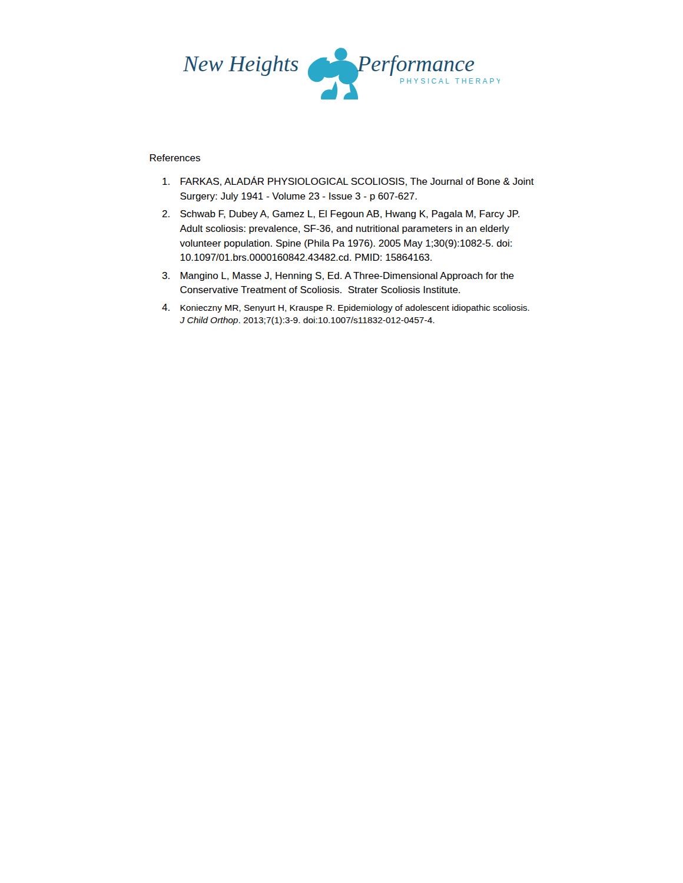New Heights Performance PHYSICAL THERAPY
References
FARKAS, ALADÁR PHYSIOLOGICAL SCOLIOSIS, The Journal of Bone & Joint Surgery: July 1941 - Volume 23 - Issue 3 - p 607-627.
Schwab F, Dubey A, Gamez L, El Fegoun AB, Hwang K, Pagala M, Farcy JP. Adult scoliosis: prevalence, SF-36, and nutritional parameters in an elderly volunteer population. Spine (Phila Pa 1976). 2005 May 1;30(9):1082-5. doi: 10.1097/01.brs.0000160842.43482.cd. PMID: 15864163.
Mangino L, Masse J, Henning S, Ed. A Three-Dimensional Approach for the Conservative Treatment of Scoliosis. Strater Scoliosis Institute.
Konieczny MR, Senyurt H, Krauspe R. Epidemiology of adolescent idiopathic scoliosis. J Child Orthop. 2013;7(1):3-9. doi:10.1007/s11832-012-0457-4.